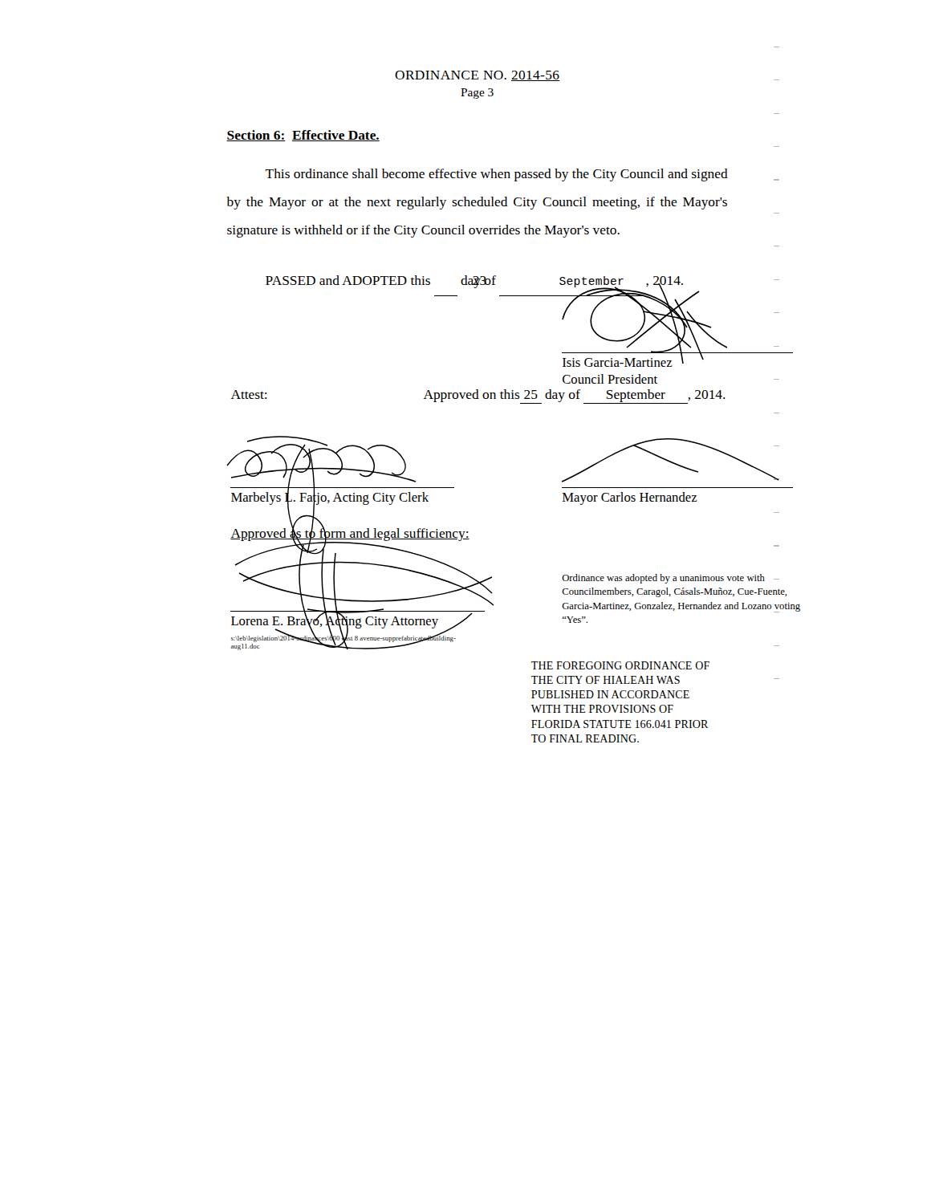ORDINANCE NO. 2014-56
Page 3
Section 6: Effective Date.
This ordinance shall become effective when passed by the City Council and signed by the Mayor or at the next regularly scheduled City Council meeting, if the Mayor's signature is withheld or if the City Council overrides the Mayor's veto.
PASSED and ADOPTED this 23 day of September, 2014.
Isis Garcia-Martinez
Council President
Attest:
Approved on this25 day of September, 2014.
Marbelys L. Fatjo, Acting City Clerk
Mayor Carlos Hernandez
Approved as to form and legal sufficiency:
Lorena E. Bravo, Acting City Attorney
s:\leb\legislation\2014-ordinances\600 east 8 avenue-supprefabricatedbuilding-aug11.doc
Ordinance was adopted by a unanimous vote with Councilmembers, Caragol, Cásals-Muñoz, Cue-Fuente, Garcia-Martinez, Gonzalez, Hernandez and Lozano voting “Yes”.
THE FOREGOING ORDINANCE OF THE CITY OF HIALEAH WAS PUBLISHED IN ACCORDANCE WITH THE PROVISIONS OF FLORIDA STATUTE 166.041 PRIOR TO FINAL READING.